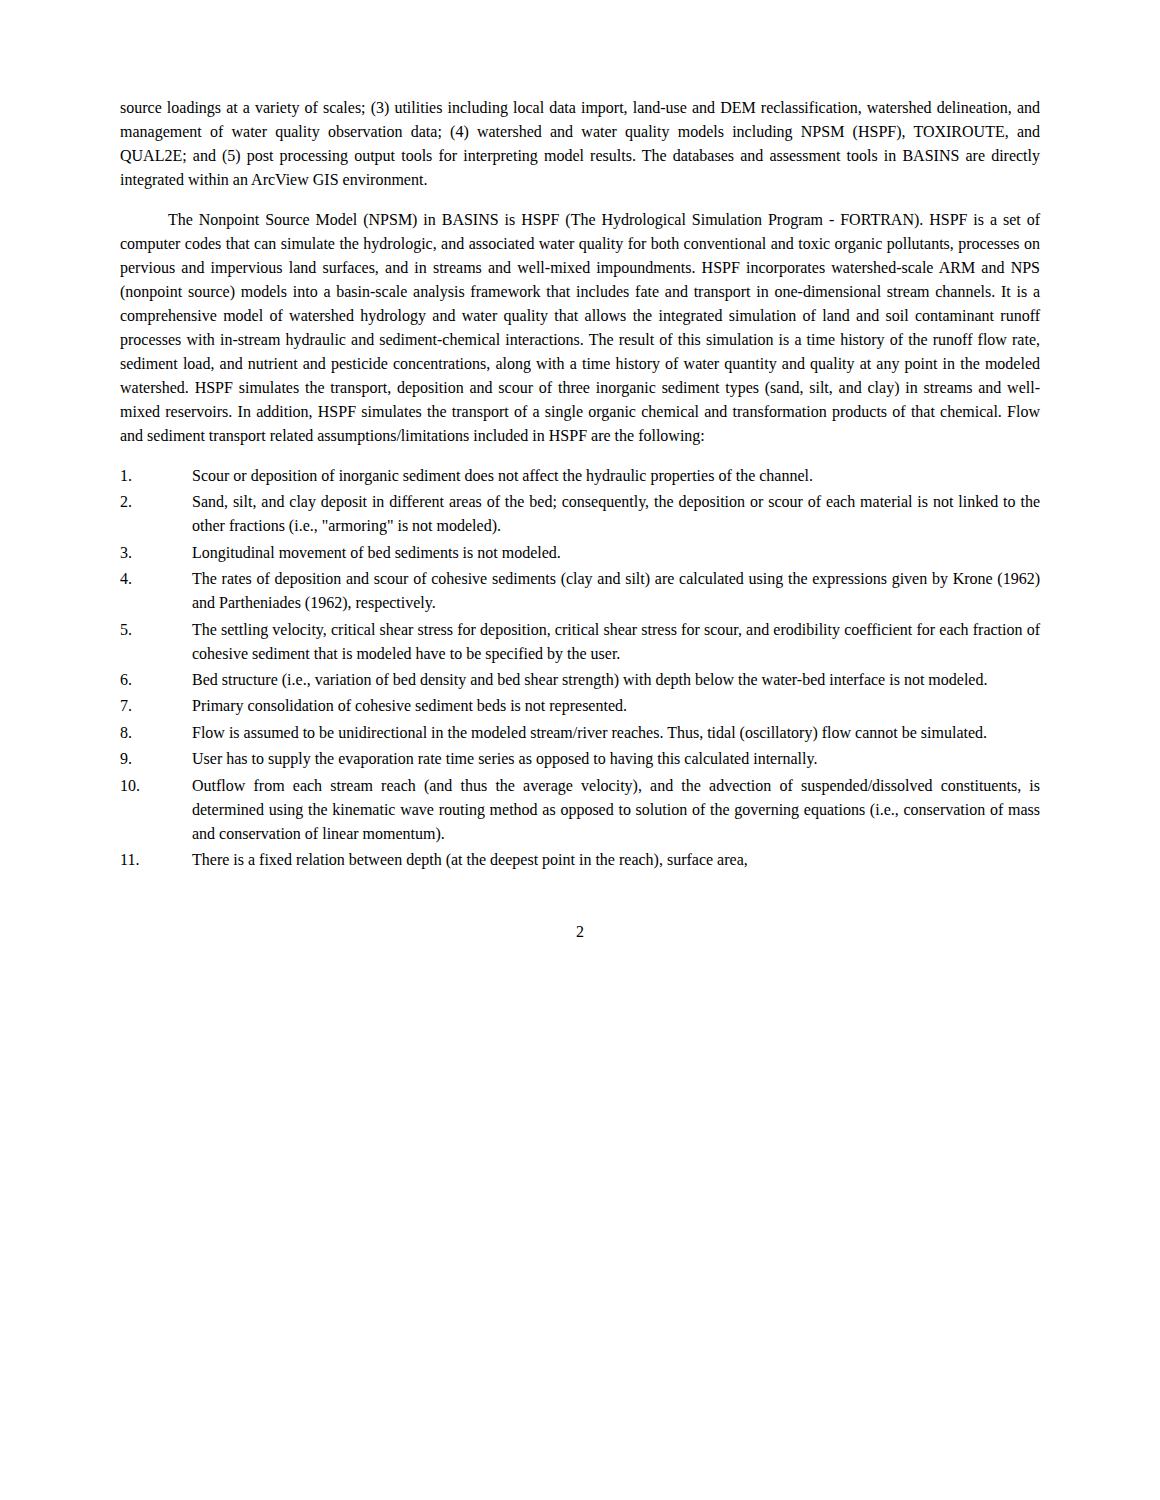source loadings at a variety of scales; (3) utilities including local data import, land-use and DEM reclassification, watershed delineation, and management of water quality observation data; (4) watershed and water quality models including NPSM (HSPF), TOXIROUTE, and QUAL2E; and (5) post processing output tools for interpreting model results. The databases and assessment tools in BASINS are directly integrated within an ArcView GIS environment.
The Nonpoint Source Model (NPSM) in BASINS is HSPF (The Hydrological Simulation Program - FORTRAN). HSPF is a set of computer codes that can simulate the hydrologic, and associated water quality for both conventional and toxic organic pollutants, processes on pervious and impervious land surfaces, and in streams and well-mixed impoundments. HSPF incorporates watershed-scale ARM and NPS (nonpoint source) models into a basin-scale analysis framework that includes fate and transport in one-dimensional stream channels. It is a comprehensive model of watershed hydrology and water quality that allows the integrated simulation of land and soil contaminant runoff processes with in-stream hydraulic and sediment-chemical interactions. The result of this simulation is a time history of the runoff flow rate, sediment load, and nutrient and pesticide concentrations, along with a time history of water quantity and quality at any point in the modeled watershed. HSPF simulates the transport, deposition and scour of three inorganic sediment types (sand, silt, and clay) in streams and well-mixed reservoirs. In addition, HSPF simulates the transport of a single organic chemical and transformation products of that chemical. Flow and sediment transport related assumptions/limitations included in HSPF are the following:
Scour or deposition of inorganic sediment does not affect the hydraulic properties of the channel.
Sand, silt, and clay deposit in different areas of the bed; consequently, the deposition or scour of each material is not linked to the other fractions (i.e., "armoring" is not modeled).
Longitudinal movement of bed sediments is not modeled.
The rates of deposition and scour of cohesive sediments (clay and silt) are calculated using the expressions given by Krone (1962) and Partheniades (1962), respectively.
The settling velocity, critical shear stress for deposition, critical shear stress for scour, and erodibility coefficient for each fraction of cohesive sediment that is modeled have to be specified by the user.
Bed structure (i.e., variation of bed density and bed shear strength) with depth below the water-bed interface is not modeled.
Primary consolidation of cohesive sediment beds is not represented.
Flow is assumed to be unidirectional in the modeled stream/river reaches. Thus, tidal (oscillatory) flow cannot be simulated.
User has to supply the evaporation rate time series as opposed to having this calculated internally.
Outflow from each stream reach (and thus the average velocity), and the advection of suspended/dissolved constituents, is determined using the kinematic wave routing method as opposed to solution of the governing equations (i.e., conservation of mass and conservation of linear momentum).
There is a fixed relation between depth (at the deepest point in the reach), surface area,
2